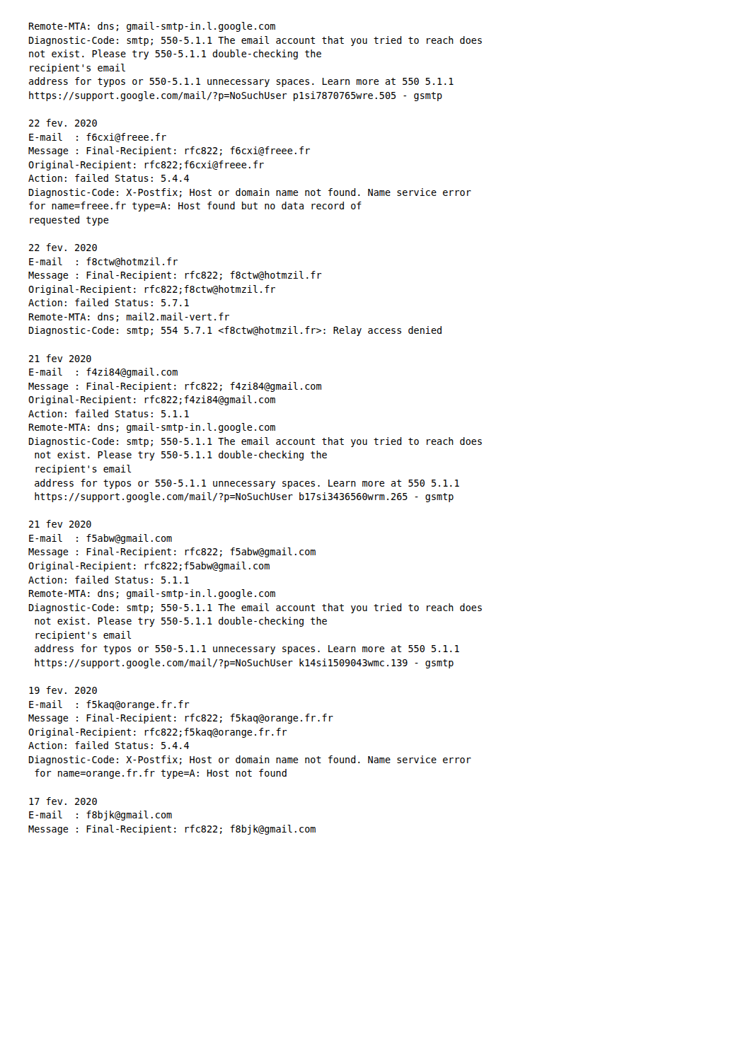Remote-MTA: dns; gmail-smtp-in.l.google.com
Diagnostic-Code: smtp; 550-5.1.1 The email account that you tried to reach does
not exist. Please try 550-5.1.1 double-checking the
recipient's email
address for typos or 550-5.1.1 unnecessary spaces. Learn more at 550 5.1.1
https://support.google.com/mail/?p=NoSuchUser p1si7870765wre.505 - gsmtp

22 fev. 2020
E-mail  : f6cxi@freee.fr
Message : Final-Recipient: rfc822; f6cxi@freee.fr
Original-Recipient: rfc822;f6cxi@freee.fr
Action: failed Status: 5.4.4
Diagnostic-Code: X-Postfix; Host or domain name not found. Name service error
for name=freee.fr type=A: Host found but no data record of
requested type

22 fev. 2020
E-mail  : f8ctw@hotmzil.fr
Message : Final-Recipient: rfc822; f8ctw@hotmzil.fr
Original-Recipient: rfc822;f8ctw@hotmzil.fr
Action: failed Status: 5.7.1
Remote-MTA: dns; mail2.mail-vert.fr
Diagnostic-Code: smtp; 554 5.7.1 <f8ctw@hotmzil.fr>: Relay access denied

21 fev 2020
E-mail  : f4zi84@gmail.com
Message : Final-Recipient: rfc822; f4zi84@gmail.com
Original-Recipient: rfc822;f4zi84@gmail.com
Action: failed Status: 5.1.1
Remote-MTA: dns; gmail-smtp-in.l.google.com
Diagnostic-Code: smtp; 550-5.1.1 The email account that you tried to reach does
 not exist. Please try 550-5.1.1 double-checking the
 recipient's email
 address for typos or 550-5.1.1 unnecessary spaces. Learn more at 550 5.1.1
 https://support.google.com/mail/?p=NoSuchUser b17si3436560wrm.265 - gsmtp

21 fev 2020
E-mail  : f5abw@gmail.com
Message : Final-Recipient: rfc822; f5abw@gmail.com
Original-Recipient: rfc822;f5abw@gmail.com
Action: failed Status: 5.1.1
Remote-MTA: dns; gmail-smtp-in.l.google.com
Diagnostic-Code: smtp; 550-5.1.1 The email account that you tried to reach does
 not exist. Please try 550-5.1.1 double-checking the
 recipient's email
 address for typos or 550-5.1.1 unnecessary spaces. Learn more at 550 5.1.1
 https://support.google.com/mail/?p=NoSuchUser k14si1509043wmc.139 - gsmtp

19 fev. 2020
E-mail  : f5kaq@orange.fr.fr
Message : Final-Recipient: rfc822; f5kaq@orange.fr.fr
Original-Recipient: rfc822;f5kaq@orange.fr.fr
Action: failed Status: 5.4.4
Diagnostic-Code: X-Postfix; Host or domain name not found. Name service error
 for name=orange.fr.fr type=A: Host not found

17 fev. 2020
E-mail  : f8bjk@gmail.com
Message : Final-Recipient: rfc822; f8bjk@gmail.com